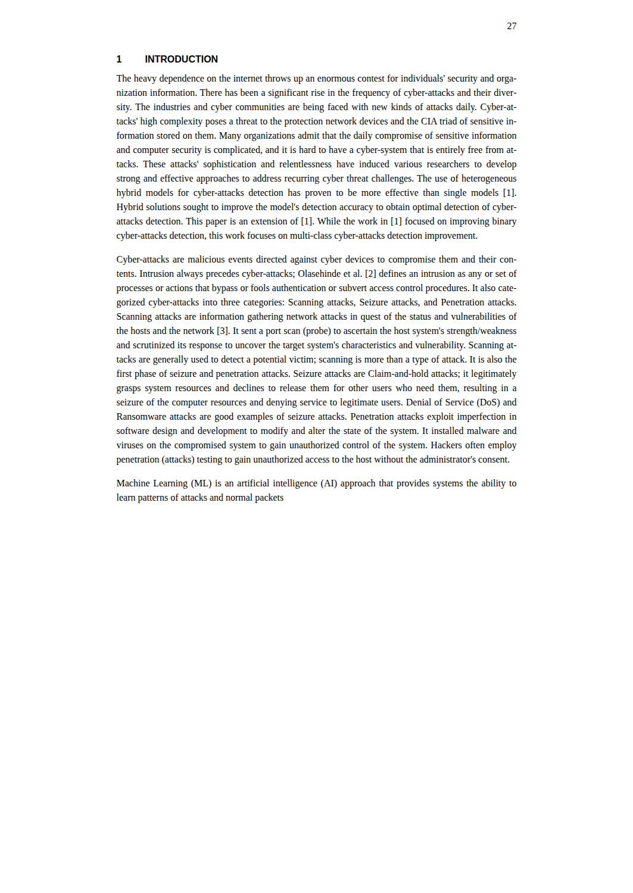27
1 INTRODUCTION
The heavy dependence on the internet throws up an enormous contest for individuals' security and organization information. There has been a significant rise in the frequency of cyber-attacks and their diversity. The industries and cyber communities are being faced with new kinds of attacks daily. Cyber-attacks' high complexity poses a threat to the protection network devices and the CIA triad of sensitive information stored on them. Many organizations admit that the daily compromise of sensitive information and computer security is complicated, and it is hard to have a cyber-system that is entirely free from attacks. These attacks' sophistication and relentlessness have induced various researchers to develop strong and effective approaches to address recurring cyber threat challenges. The use of heterogeneous hybrid models for cyber-attacks detection has proven to be more effective than single models [1]. Hybrid solutions sought to improve the model's detection accuracy to obtain optimal detection of cyber-attacks detection. This paper is an extension of [1]. While the work in [1] focused on improving binary cyber-attacks detection, this work focuses on multi-class cyber-attacks detection improvement.
Cyber-attacks are malicious events directed against cyber devices to compromise them and their contents. Intrusion always precedes cyber-attacks; Olasehinde et al. [2] defines an intrusion as any or set of processes or actions that bypass or fools authentication or subvert access control procedures. It also categorized cyber-attacks into three categories: Scanning attacks, Seizure attacks, and Penetration attacks. Scanning attacks are information gathering network attacks in quest of the status and vulnerabilities of the hosts and the network [3]. It sent a port scan (probe) to ascertain the host system's strength/weakness and scrutinized its response to uncover the target system's characteristics and vulnerability. Scanning attacks are generally used to detect a potential victim; scanning is more than a type of attack. It is also the first phase of seizure and penetration attacks. Seizure attacks are Claim-and-hold attacks; it legitimately grasps system resources and declines to release them for other users who need them, resulting in a seizure of the computer resources and denying service to legitimate users. Denial of Service (DoS) and Ransomware attacks are good examples of seizure attacks. Penetration attacks exploit imperfection in software design and development to modify and alter the state of the system. It installed malware and viruses on the compromised system to gain unauthorized control of the system. Hackers often employ penetration (attacks) testing to gain unauthorized access to the host without the administrator's consent.
Machine Learning (ML) is an artificial intelligence (AI) approach that provides systems the ability to learn patterns of attacks and normal packets